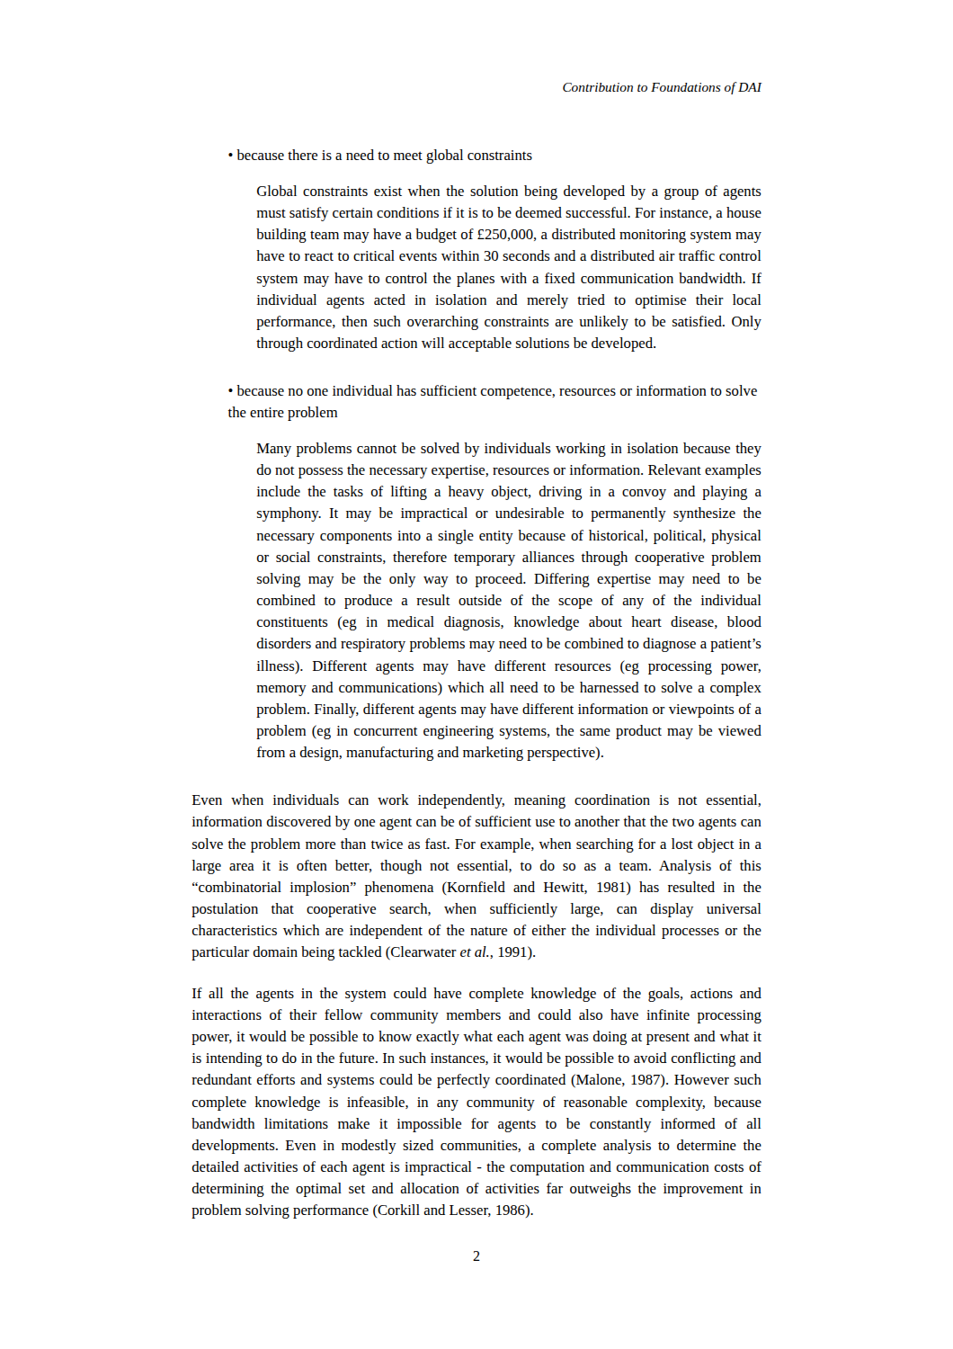Contribution to Foundations of DAI
• because there is a need to meet global constraints
Global constraints exist when the solution being developed by a group of agents must satisfy certain conditions if it is to be deemed successful. For instance, a house building team may have a budget of £250,000, a distributed monitoring system may have to react to critical events within 30 seconds and a distributed air traffic control system may have to control the planes with a fixed communication bandwidth. If individual agents acted in isolation and merely tried to optimise their local performance, then such overarching constraints are unlikely to be satisfied. Only through coordinated action will acceptable solutions be developed.
• because no one individual has sufficient competence, resources or information to solve the entire problem
Many problems cannot be solved by individuals working in isolation because they do not possess the necessary expertise, resources or information. Relevant examples include the tasks of lifting a heavy object, driving in a convoy and playing a symphony. It may be impractical or undesirable to permanently synthesize the necessary components into a single entity because of historical, political, physical or social constraints, therefore temporary alliances through cooperative problem solving may be the only way to proceed. Differing expertise may need to be combined to produce a result outside of the scope of any of the individual constituents (eg in medical diagnosis, knowledge about heart disease, blood disorders and respiratory problems may need to be combined to diagnose a patient’s illness). Different agents may have different resources (eg processing power, memory and communications) which all need to be harnessed to solve a complex problem. Finally, different agents may have different information or viewpoints of a problem (eg in concurrent engineering systems, the same product may be viewed from a design, manufacturing and marketing perspective).
Even when individuals can work independently, meaning coordination is not essential, information discovered by one agent can be of sufficient use to another that the two agents can solve the problem more than twice as fast. For example, when searching for a lost object in a large area it is often better, though not essential, to do so as a team. Analysis of this “combinatorial implosion” phenomena (Kornfield and Hewitt, 1981) has resulted in the postulation that cooperative search, when sufficiently large, can display universal characteristics which are independent of the nature of either the individual processes or the particular domain being tackled (Clearwater et al., 1991).
If all the agents in the system could have complete knowledge of the goals, actions and interactions of their fellow community members and could also have infinite processing power, it would be possible to know exactly what each agent was doing at present and what it is intending to do in the future. In such instances, it would be possible to avoid conflicting and redundant efforts and systems could be perfectly coordinated (Malone, 1987). However such complete knowledge is infeasible, in any community of reasonable complexity, because bandwidth limitations make it impossible for agents to be constantly informed of all developments. Even in modestly sized communities, a complete analysis to determine the detailed activities of each agent is impractical - the computation and communication costs of determining the optimal set and allocation of activities far outweighs the improvement in problem solving performance (Corkill and Lesser, 1986).
2